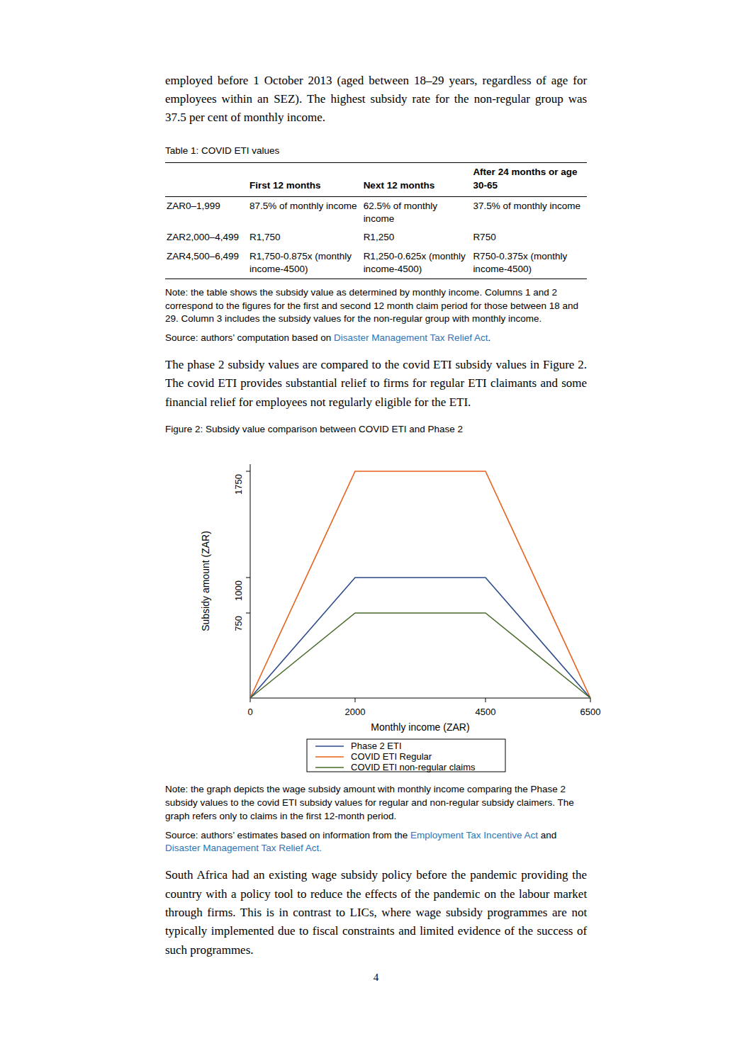employed before 1 October 2013 (aged between 18–29 years, regardless of age for employees within an SEZ). The highest subsidy rate for the non-regular group was 37.5 per cent of monthly income.
Table 1: COVID ETI values
| | First 12 months | Next 12 months | After 24 months or age 30-65 |
| --- | --- | --- | --- |
| ZAR0–1,999 | 87.5% of monthly income | 62.5% of monthly income | 37.5% of monthly income |
| ZAR2,000–4,499 | R1,750 | R1,250 | R750 |
| ZAR4,500–6,499 | R1,750-0.875x (monthly income-4500) | R1,250-0.625x (monthly income-4500) | R750-0.375x (monthly income-4500) |
Note: the table shows the subsidy value as determined by monthly income. Columns 1 and 2 correspond to the figures for the first and second 12 month claim period for those between 18 and 29. Column 3 includes the subsidy values for the non-regular group with monthly income.
Source: authors’ computation based on Disaster Management Tax Relief Act.
The phase 2 subsidy values are compared to the covid ETI subsidy values in Figure 2. The covid ETI provides substantial relief to firms for regular ETI claimants and some financial relief for employees not regularly eligible for the ETI.
Figure 2: Subsidy value comparison between COVID ETI and Phase 2
1750 1000 750 Subsidy amount (ZAR) 0 2000 4500 6500 Monthly income (ZAR) Phase 2 ETI COVID ETI Regular COVID ETI non-regular claims
Note: the graph depicts the wage subsidy amount with monthly income comparing the Phase 2 subsidy values to the covid ETI subsidy values for regular and non-regular subsidy claimers. The graph refers only to claims in the first 12-month period.
Source: authors’ estimates based on information from the Employment Tax Incentive Act and Disaster Management Tax Relief Act.
South Africa had an existing wage subsidy policy before the pandemic providing the country with a policy tool to reduce the effects of the pandemic on the labour market through firms. This is in contrast to LICs, where wage subsidy programmes are not typically implemented due to fiscal constraints and limited evidence of the success of such programmes.
4